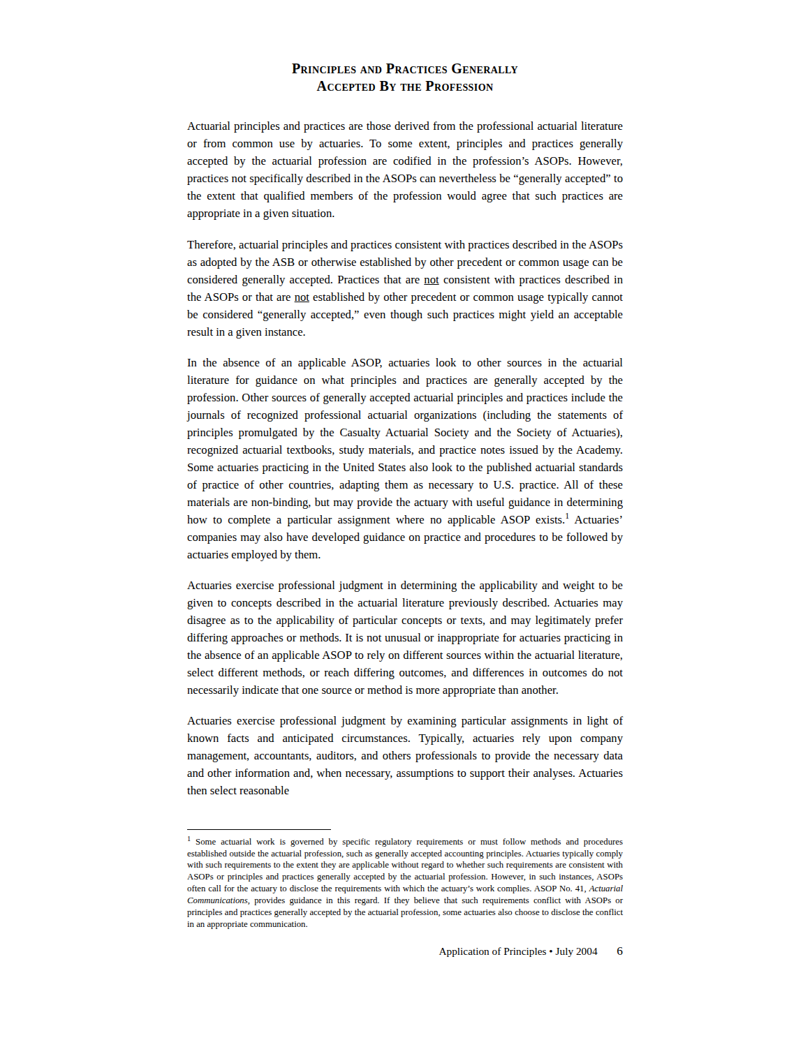Principles and Practices Generally
Accepted By the Profession
Actuarial principles and practices are those derived from the professional actuarial literature or from common use by actuaries. To some extent, principles and practices generally accepted by the actuarial profession are codified in the profession’s ASOPs. However, practices not specifically described in the ASOPs can nevertheless be “generally accepted” to the extent that qualified members of the profession would agree that such practices are appropriate in a given situation.
Therefore, actuarial principles and practices consistent with practices described in the ASOPs as adopted by the ASB or otherwise established by other precedent or common usage can be considered generally accepted. Practices that are not consistent with practices described in the ASOPs or that are not established by other precedent or common usage typically cannot be considered “generally accepted,” even though such practices might yield an acceptable result in a given instance.
In the absence of an applicable ASOP, actuaries look to other sources in the actuarial literature for guidance on what principles and practices are generally accepted by the profession. Other sources of generally accepted actuarial principles and practices include the journals of recognized professional actuarial organizations (including the statements of principles promulgated by the Casualty Actuarial Society and the Society of Actuaries), recognized actuarial textbooks, study materials, and practice notes issued by the Academy. Some actuaries practicing in the United States also look to the published actuarial standards of practice of other countries, adapting them as necessary to U.S. practice. All of these materials are non-binding, but may provide the actuary with useful guidance in determining how to complete a particular assignment where no applicable ASOP exists.1 Actuaries’ companies may also have developed guidance on practice and procedures to be followed by actuaries employed by them.
Actuaries exercise professional judgment in determining the applicability and weight to be given to concepts described in the actuarial literature previously described. Actuaries may disagree as to the applicability of particular concepts or texts, and may legitimately prefer differing approaches or methods. It is not unusual or inappropriate for actuaries practicing in the absence of an applicable ASOP to rely on different sources within the actuarial literature, select different methods, or reach differing outcomes, and differences in outcomes do not necessarily indicate that one source or method is more appropriate than another.
Actuaries exercise professional judgment by examining particular assignments in light of known facts and anticipated circumstances. Typically, actuaries rely upon company management, accountants, auditors, and others professionals to provide the necessary data and other information and, when necessary, assumptions to support their analyses. Actuaries then select reasonable
1 Some actuarial work is governed by specific regulatory requirements or must follow methods and procedures established outside the actuarial profession, such as generally accepted accounting principles. Actuaries typically comply with such requirements to the extent they are applicable without regard to whether such requirements are consistent with ASOPs or principles and practices generally accepted by the actuarial profession. However, in such instances, ASOPs often call for the actuary to disclose the requirements with which the actuary’s work complies. ASOP No. 41, Actuarial Communications, provides guidance in this regard. If they believe that such requirements conflict with ASOPs or principles and practices generally accepted by the actuarial profession, some actuaries also choose to disclose the conflict in an appropriate communication.
Application of Principles • July 20046